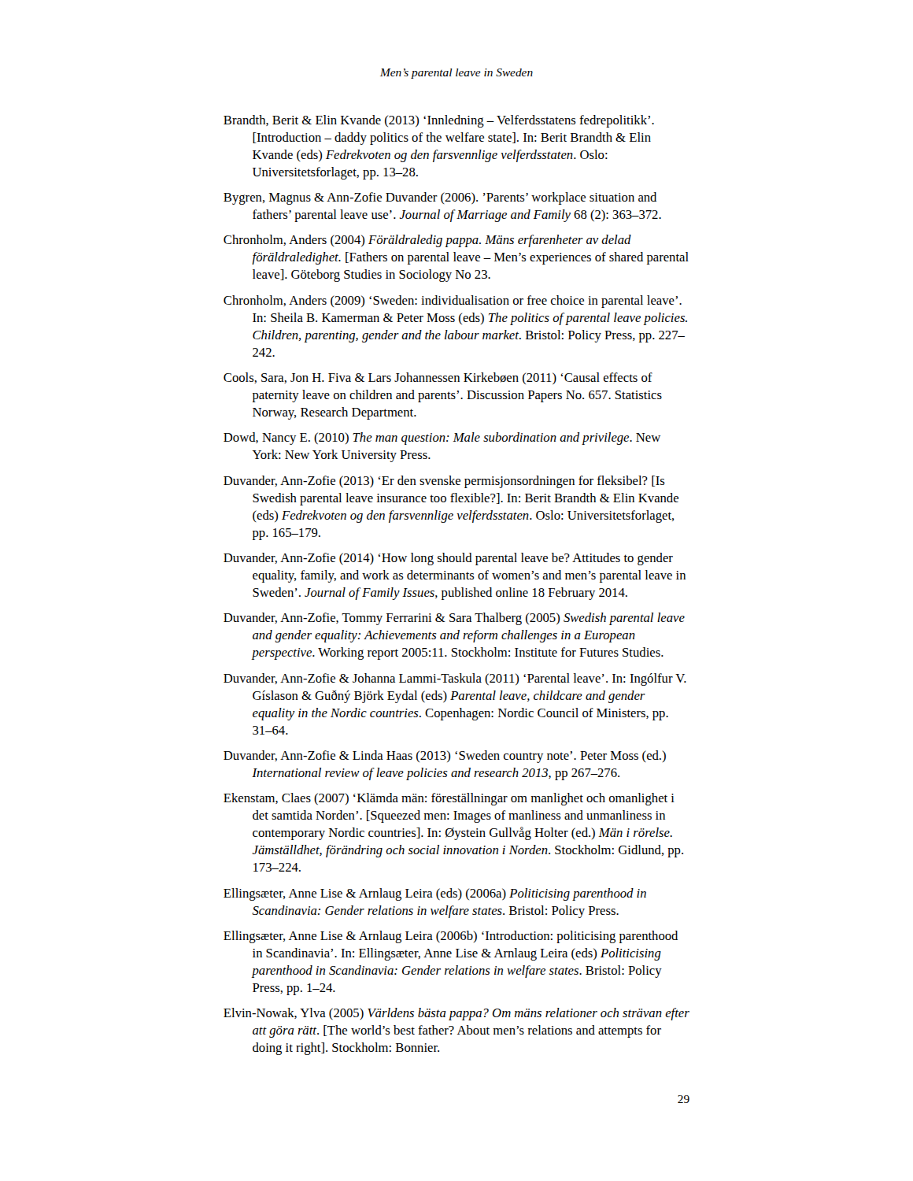Men’s parental leave in Sweden
Brandth, Berit & Elin Kvande (2013) ‘Innledning – Velferdsstatens fedrepolitikk’. [Introduction – daddy politics of the welfare state]. In: Berit Brandth & Elin Kvande (eds) Fedrekvoten og den farsvennlige velferdsstaten. Oslo: Universitetsforlaget, pp. 13–28.
Bygren, Magnus & Ann-Zofie Duvander (2006). ’Parents’ workplace situation and fathers’ parental leave use’. Journal of Marriage and Family 68 (2): 363–372.
Chronholm, Anders (2004) Föräldraledig pappa. Mäns erfarenheter av delad föräldraledighet. [Fathers on parental leave – Men’s experiences of shared parental leave]. Göteborg Studies in Sociology No 23.
Chronholm, Anders (2009) ‘Sweden: individualisation or free choice in parental leave’. In: Sheila B. Kamerman & Peter Moss (eds) The politics of parental leave policies. Children, parenting, gender and the labour market. Bristol: Policy Press, pp. 227–242.
Cools, Sara, Jon H. Fiva & Lars Johannessen Kirkebøen (2011) ‘Causal effects of paternity leave on children and parents’. Discussion Papers No. 657. Statistics Norway, Research Department.
Dowd, Nancy E. (2010) The man question: Male subordination and privilege. New York: New York University Press.
Duvander, Ann-Zofie (2013) ‘Er den svenske permisjonsordningen for fleksibel? [Is Swedish parental leave insurance too flexible?]. In: Berit Brandth & Elin Kvande (eds) Fedrekvoten og den farsvennlige velferdsstaten. Oslo: Universitetsforlaget, pp. 165–179.
Duvander, Ann-Zofie (2014) ‘How long should parental leave be? Attitudes to gender equality, family, and work as determinants of women’s and men’s parental leave in Sweden’. Journal of Family Issues, published online 18 February 2014.
Duvander, Ann-Zofie, Tommy Ferrarini & Sara Thalberg (2005) Swedish parental leave and gender equality: Achievements and reform challenges in a European perspective. Working report 2005:11. Stockholm: Institute for Futures Studies.
Duvander, Ann-Zofie & Johanna Lammi-Taskula (2011) ‘Parental leave’. In: Ingólfur V. Gíslason & Guðný Björk Eydal (eds) Parental leave, childcare and gender equality in the Nordic countries. Copenhagen: Nordic Council of Ministers, pp. 31–64.
Duvander, Ann-Zofie & Linda Haas (2013) ‘Sweden country note’. Peter Moss (ed.) International review of leave policies and research 2013, pp 267–276.
Ekenstam, Claes (2007) ‘Klämda män: föreställningar om manlighet och omanlighet i det samtida Norden’. [Squeezed men: Images of manliness and unmanliness in contemporary Nordic countries]. In: Øystein Gullvåg Holter (ed.) Män i rörelse. Jämställdhet, förändring och social innovation i Norden. Stockholm: Gidlund, pp. 173–224.
Ellingsæter, Anne Lise & Arnlaug Leira (eds) (2006a) Politicising parenthood in Scandinavia: Gender relations in welfare states. Bristol: Policy Press.
Ellingsæter, Anne Lise & Arnlaug Leira (2006b) ‘Introduction: politicising parenthood in Scandinavia’. In: Ellingsæter, Anne Lise & Arnlaug Leira (eds) Politicising parenthood in Scandinavia: Gender relations in welfare states. Bristol: Policy Press, pp. 1–24.
Elvin-Nowak, Ylva (2005) Världens bästa pappa? Om mäns relationer och strävan efter att göra rätt. [The world’s best father? About men’s relations and attempts for doing it right]. Stockholm: Bonnier.
29